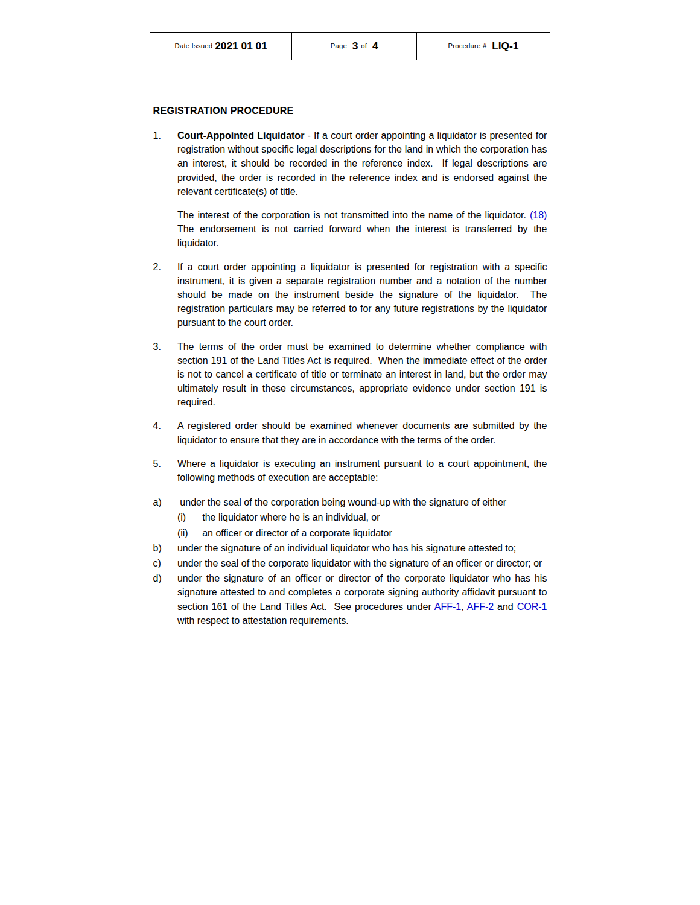Date Issued 2021 01 01
Page 3 of 4
Procedure # LIQ-1
REGISTRATION PROCEDURE
1.
Court-Appointed Liquidator - If a court order appointing a liquidator is presented for registration without specific legal descriptions for the land in which the corporation has an interest, it should be recorded in the reference index. If legal descriptions are provided, the order is recorded in the reference index and is endorsed against the relevant certificate(s) of title.
The interest of the corporation is not transmitted into the name of the liquidator. (18) The endorsement is not carried forward when the interest is transferred by the liquidator.
2.
If a court order appointing a liquidator is presented for registration with a specific instrument, it is given a separate registration number and a notation of the number should be made on the instrument beside the signature of the liquidator. The registration particulars may be referred to for any future registrations by the liquidator pursuant to the court order.
3.
The terms of the order must be examined to determine whether compliance with section 191 of the Land Titles Act is required. When the immediate effect of the order is not to cancel a certificate of title or terminate an interest in land, but the order may ultimately result in these circumstances, appropriate evidence under section 191 is required.
4.
A registered order should be examined whenever documents are submitted by the liquidator to ensure that they are in accordance with the terms of the order.
5.
Where a liquidator is executing an instrument pursuant to a court appointment, the following methods of execution are acceptable:
a) under the seal of the corporation being wound-up with the signature of either
(i) the liquidator where he is an individual, or
(ii) an officer or director of a corporate liquidator
b) under the signature of an individual liquidator who has his signature attested to;
c) under the seal of the corporate liquidator with the signature of an officer or director; or
d) under the signature of an officer or director of the corporate liquidator who has his signature attested to and completes a corporate signing authority affidavit pursuant to section 161 of the Land Titles Act. See procedures under AFF-1, AFF-2 and COR-1 with respect to attestation requirements.